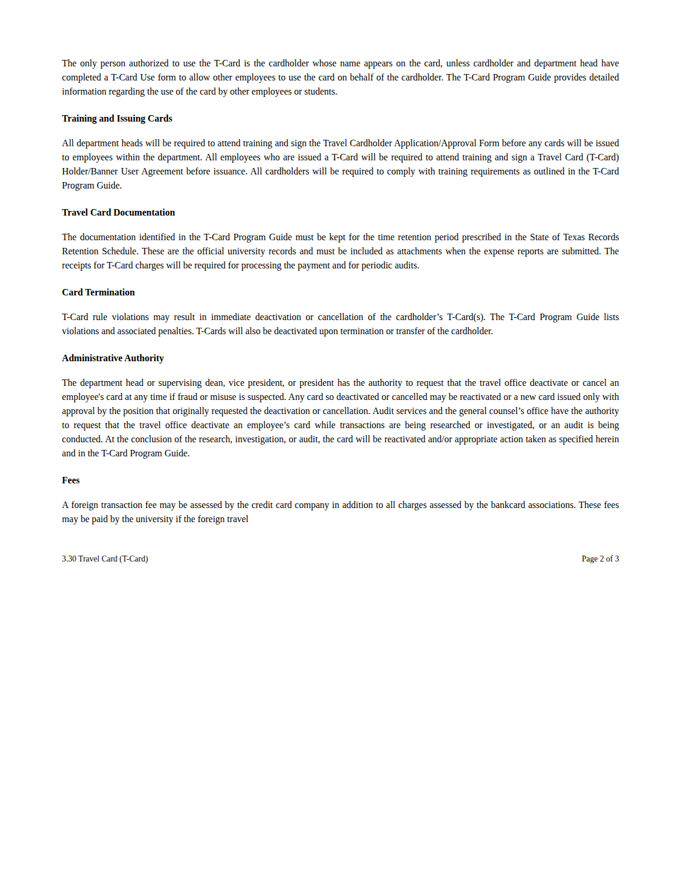The only person authorized to use the T-Card is the cardholder whose name appears on the card, unless cardholder and department head have completed a T-Card Use form to allow other employees to use the card on behalf of the cardholder. The T-Card Program Guide provides detailed information regarding the use of the card by other employees or students.
Training and Issuing Cards
All department heads will be required to attend training and sign the Travel Cardholder Application/Approval Form before any cards will be issued to employees within the department. All employees who are issued a T-Card will be required to attend training and sign a Travel Card (T-Card) Holder/Banner User Agreement before issuance. All cardholders will be required to comply with training requirements as outlined in the T-Card Program Guide.
Travel Card Documentation
The documentation identified in the T-Card Program Guide must be kept for the time retention period prescribed in the State of Texas Records Retention Schedule. These are the official university records and must be included as attachments when the expense reports are submitted. The receipts for T-Card charges will be required for processing the payment and for periodic audits.
Card Termination
T-Card rule violations may result in immediate deactivation or cancellation of the cardholder’s T-Card(s). The T-Card Program Guide lists violations and associated penalties. T-Cards will also be deactivated upon termination or transfer of the cardholder.
Administrative Authority
The department head or supervising dean, vice president, or president has the authority to request that the travel office deactivate or cancel an employee's card at any time if fraud or misuse is suspected. Any card so deactivated or cancelled may be reactivated or a new card issued only with approval by the position that originally requested the deactivation or cancellation. Audit services and the general counsel’s office have the authority to request that the travel office deactivate an employee’s card while transactions are being researched or investigated, or an audit is being conducted. At the conclusion of the research, investigation, or audit, the card will be reactivated and/or appropriate action taken as specified herein and in the T-Card Program Guide.
Fees
A foreign transaction fee may be assessed by the credit card company in addition to all charges assessed by the bankcard associations. These fees may be paid by the university if the foreign travel
3.30 Travel Card (T-Card) Page 2 of 3